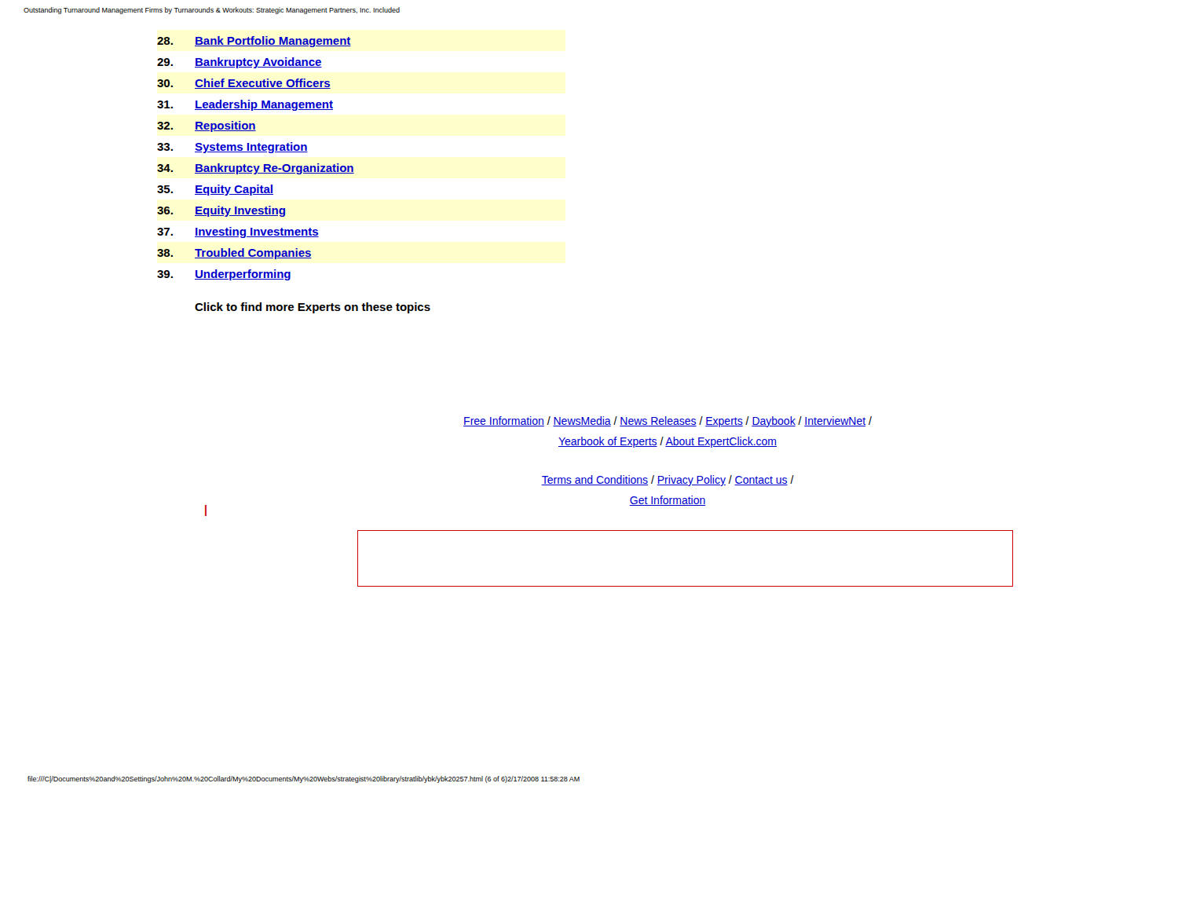Outstanding Turnaround Management Firms by Turnarounds & Workouts: Strategic Management Partners, Inc. Included
28. Bank Portfolio Management
29. Bankruptcy Avoidance
30. Chief Executive Officers
31. Leadership Management
32. Reposition
33. Systems Integration
34. Bankruptcy Re-Organization
35. Equity Capital
36. Equity Investing
37. Investing Investments
38. Troubled Companies
39. Underperforming
Click to find more Experts on these topics
Free Information / NewsMedia / News Releases / Experts / Daybook / InterviewNet /
Yearbook of Experts / About ExpertClick.com
Terms and Conditions / Privacy Policy / Contact us /
Get Information
|
file:///C|/Documents%20and%20Settings/John%20M.%20Collard/My%20Documents/My%20Webs/strategist%20library/stratlib/ybk/ybk20257.html (6 of 6)2/17/2008 11:58:28 AM